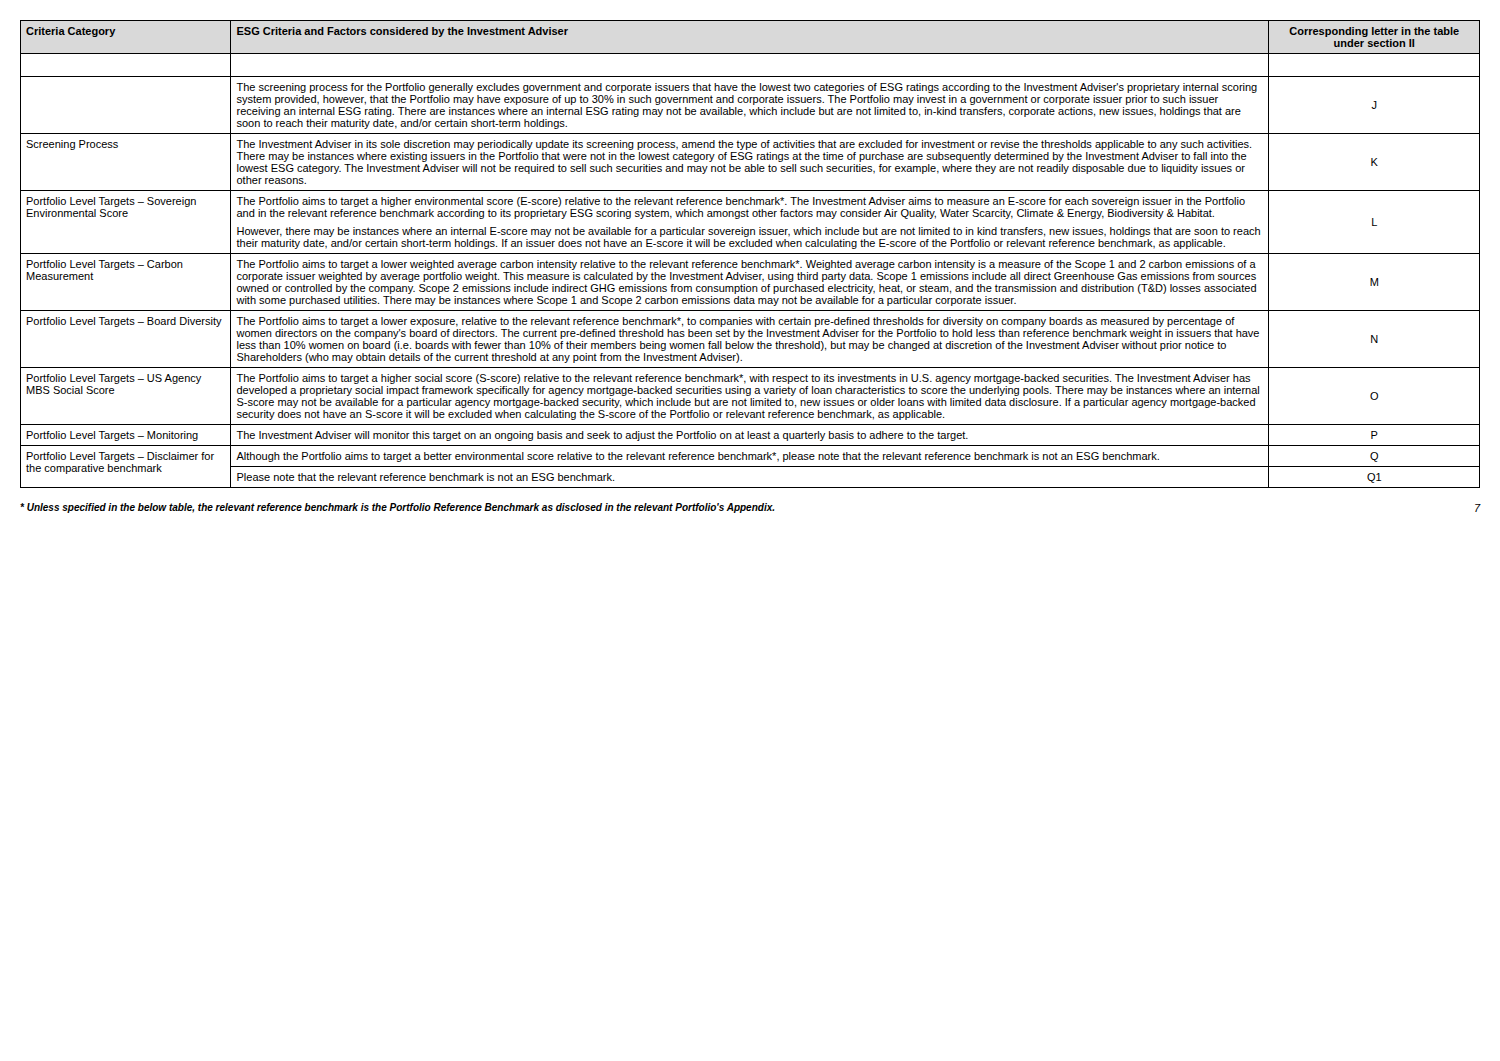| Criteria Category | ESG Criteria and Factors considered by the Investment Adviser | Corresponding letter in the table under section II |
| --- | --- | --- |
| | The screening process for the Portfolio generally excludes government and corporate issuers that have the lowest two categories of ESG ratings according to the Investment Adviser's proprietary internal scoring system provided, however, that the Portfolio may have exposure of up to 30% in such government and corporate issuers. The Portfolio may invest in a government or corporate issuer prior to such issuer receiving an internal ESG rating. There are instances where an internal ESG rating may not be available, which include but are not limited to, in-kind transfers, corporate actions, new issues, holdings that are soon to reach their maturity date, and/or certain short-term holdings. | J |
| Screening Process | The Investment Adviser in its sole discretion may periodically update its screening process, amend the type of activities that are excluded for investment or revise the thresholds applicable to any such activities. There may be instances where existing issuers in the Portfolio that were not in the lowest category of ESG ratings at the time of purchase are subsequently determined by the Investment Adviser to fall into the lowest ESG category. The Investment Adviser will not be required to sell such securities and may not be able to sell such securities, for example, where they are not readily disposable due to liquidity issues or other reasons. | K |
| Portfolio Level Targets – Sovereign Environmental Score | The Portfolio aims to target a higher environmental score (E-score) relative to the relevant reference benchmark*. The Investment Adviser aims to measure an E-score for each sovereign issuer in the Portfolio and in the relevant reference benchmark according to its proprietary ESG scoring system, which amongst other factors may consider Air Quality, Water Scarcity, Climate & Energy, Biodiversity & Habitat. However, there may be instances where an internal E-score may not be available for a particular sovereign issuer, which include but are not limited to in kind transfers, new issues, holdings that are soon to reach their maturity date, and/or certain short-term holdings. If an issuer does not have an E-score it will be excluded when calculating the E-score of the Portfolio or relevant reference benchmark, as applicable. | L |
| Portfolio Level Targets – Carbon Measurement | The Portfolio aims to target a lower weighted average carbon intensity relative to the relevant reference benchmark*. Weighted average carbon intensity is a measure of the Scope 1 and 2 carbon emissions of a corporate issuer weighted by average portfolio weight. This measure is calculated by the Investment Adviser, using third party data. Scope 1 emissions include all direct Greenhouse Gas emissions from sources owned or controlled by the company. Scope 2 emissions include indirect GHG emissions from consumption of purchased electricity, heat, or steam, and the transmission and distribution (T&D) losses associated with some purchased utilities. There may be instances where Scope 1 and Scope 2 carbon emissions data may not be available for a particular corporate issuer. | M |
| Portfolio Level Targets – Board Diversity | The Portfolio aims to target a lower exposure, relative to the relevant reference benchmark*, to companies with certain pre-defined thresholds for diversity on company boards as measured by percentage of women directors on the company's board of directors. The current pre-defined threshold has been set by the Investment Adviser for the Portfolio to hold less than reference benchmark weight in issuers that have less than 10% women on board (i.e. boards with fewer than 10% of their members being women fall below the threshold), but may be changed at discretion of the Investment Adviser without prior notice to Shareholders (who may obtain details of the current threshold at any point from the Investment Adviser). | N |
| Portfolio Level Targets – US Agency MBS Social Score | The Portfolio aims to target a higher social score (S-score) relative to the relevant reference benchmark*, with respect to its investments in U.S. agency mortgage-backed securities. The Investment Adviser has developed a proprietary social impact framework specifically for agency mortgage-backed securities using a variety of loan characteristics to score the underlying pools. There may be instances where an internal S-score may not be available for a particular agency mortgage-backed security, which include but are not limited to, new issues or older loans with limited data disclosure. If a particular agency mortgage-backed security does not have an S-score it will be excluded when calculating the S-score of the Portfolio or relevant reference benchmark, as applicable. | O |
| Portfolio Level Targets – Monitoring | The Investment Adviser will monitor this target on an ongoing basis and seek to adjust the Portfolio on at least a quarterly basis to adhere to the target. | P |
| Portfolio Level Targets – Disclaimer for the comparative benchmark | Although the Portfolio aims to target a better environmental score relative to the relevant reference benchmark*, please note that the relevant reference benchmark is not an ESG benchmark. | Q |
| Please note that the relevant reference benchmark is not an ESG benchmark. | Q1 |
* Unless specified in the below table, the relevant reference benchmark is the Portfolio Reference Benchmark as disclosed in the relevant Portfolio's Appendix. 7